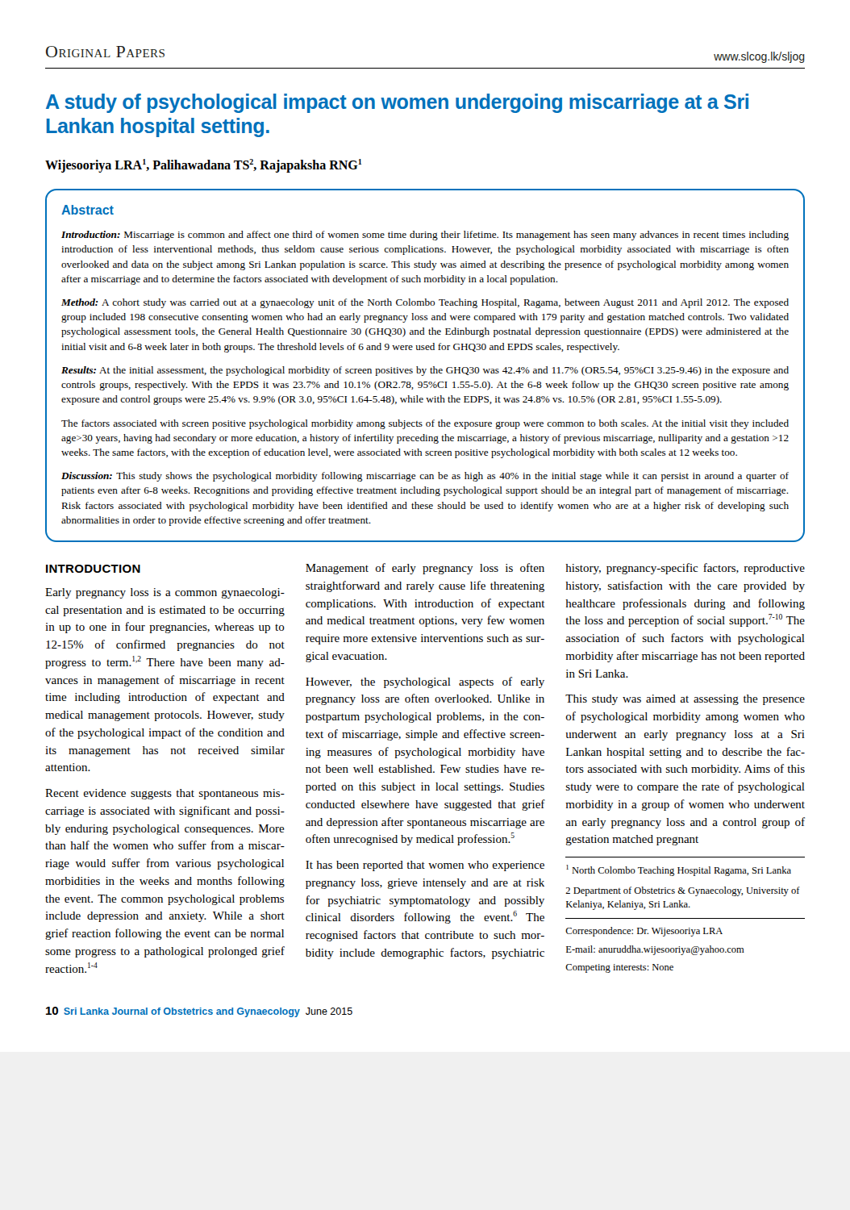Original Papers
www.slcog.lk/sljog
A study of psychological impact on women undergoing miscarriage at a Sri Lankan hospital setting.
Wijesooriya LRA1, Palihawadana TS2, Rajapaksha RNG1
Abstract
Introduction: Miscarriage is common and affect one third of women some time during their lifetime. Its management has seen many advances in recent times including introduction of less interventional methods, thus seldom cause serious complications. However, the psychological morbidity associated with miscarriage is often overlooked and data on the subject among Sri Lankan population is scarce. This study was aimed at describing the presence of psychological morbidity among women after a miscarriage and to determine the factors associated with development of such morbidity in a local population.
Method: A cohort study was carried out at a gynaecology unit of the North Colombo Teaching Hospital, Ragama, between August 2011 and April 2012. The exposed group included 198 consecutive consenting women who had an early pregnancy loss and were compared with 179 parity and gestation matched controls. Two validated psychological assessment tools, the General Health Questionnaire 30 (GHQ30) and the Edinburgh postnatal depression questionnaire (EPDS) were administered at the initial visit and 6-8 week later in both groups. The threshold levels of 6 and 9 were used for GHQ30 and EPDS scales, respectively.
Results: At the initial assessment, the psychological morbidity of screen positives by the GHQ30 was 42.4% and 11.7% (OR5.54, 95%CI 3.25-9.46) in the exposure and controls groups, respectively. With the EPDS it was 23.7% and 10.1% (OR2.78, 95%CI 1.55-5.0). At the 6-8 week follow up the GHQ30 screen positive rate among exposure and control groups were 25.4% vs. 9.9% (OR 3.0, 95%CI 1.64-5.48), while with the EDPS, it was 24.8% vs. 10.5% (OR 2.81, 95%CI 1.55-5.09).
The factors associated with screen positive psychological morbidity among subjects of the exposure group were common to both scales. At the initial visit they included age>30 years, having had secondary or more education, a history of infertility preceding the miscarriage, a history of previous miscarriage, nulliparity and a gestation >12 weeks. The same factors, with the exception of education level, were associated with screen positive psychological morbidity with both scales at 12 weeks too.
Discussion: This study shows the psychological morbidity following miscarriage can be as high as 40% in the initial stage while it can persist in around a quarter of patients even after 6-8 weeks. Recognitions and providing effective treatment including psychological support should be an integral part of management of miscarriage. Risk factors associated with psychological morbidity have been identified and these should be used to identify women who are at a higher risk of developing such abnormalities in order to provide effective screening and offer treatment.
INTRODUCTION
Early pregnancy loss is a common gynaecological presentation and is estimated to be occurring in up to one in four pregnancies, whereas up to 12-15% of confirmed pregnancies do not progress to term.1,2 There have been many advances in management of miscarriage in recent time including introduction of expectant and medical management protocols. However, study of the psychological impact of the condition and its management has not received similar attention.
Recent evidence suggests that spontaneous miscarriage is associated with significant and possibly enduring psychological consequences. More than half the women who suffer from a miscarriage would suffer from various psychological morbidities in the weeks and months following the event. The common psychological problems include depression and anxiety. While a short grief reaction following the event can be normal some progress to a pathological prolonged grief reaction.1-4
Management of early pregnancy loss is often straightforward and rarely cause life threatening complications. With introduction of expectant and medical treatment options, very few women require more extensive interventions such as surgical evacuation.
However, the psychological aspects of early pregnancy loss are often overlooked. Unlike in postpartum psychological problems, in the context of miscarriage, simple and effective screening measures of psychological morbidity have not been well established. Few studies have reported on this subject in local settings. Studies conducted elsewhere have suggested that grief and depression after spontaneous miscarriage are often unrecognised by medical profession.5
It has been reported that women who experience pregnancy loss, grieve intensely and are at risk for psychiatric symptomatology and possibly clinical disorders following the event.6 The recognised factors that contribute to such morbidity include demographic factors, psychiatric history, pregnancy-specific factors, reproductive history, satisfaction with the care provided by healthcare professionals during and following the loss and perception of social support.7-10 The association of such factors with psychological morbidity after miscarriage has not been reported in Sri Lanka.
This study was aimed at assessing the presence of psychological morbidity among women who underwent an early pregnancy loss at a Sri Lankan hospital setting and to describe the factors associated with such morbidity. Aims of this study were to compare the rate of psychological morbidity in a group of women who underwent an early pregnancy loss and a control group of gestation matched pregnant
1 North Colombo Teaching Hospital Ragama, Sri Lanka
2 Department of Obstetrics & Gynaecology, University of Kelaniya, Kelaniya, Sri Lanka.
Correspondence: Dr. Wijesooriya LRA
E-mail: anuruddha.wijesooriya@yahoo.com
Competing interests: None
10 Sri Lanka Journal of Obstetrics and Gynaecology June 2015